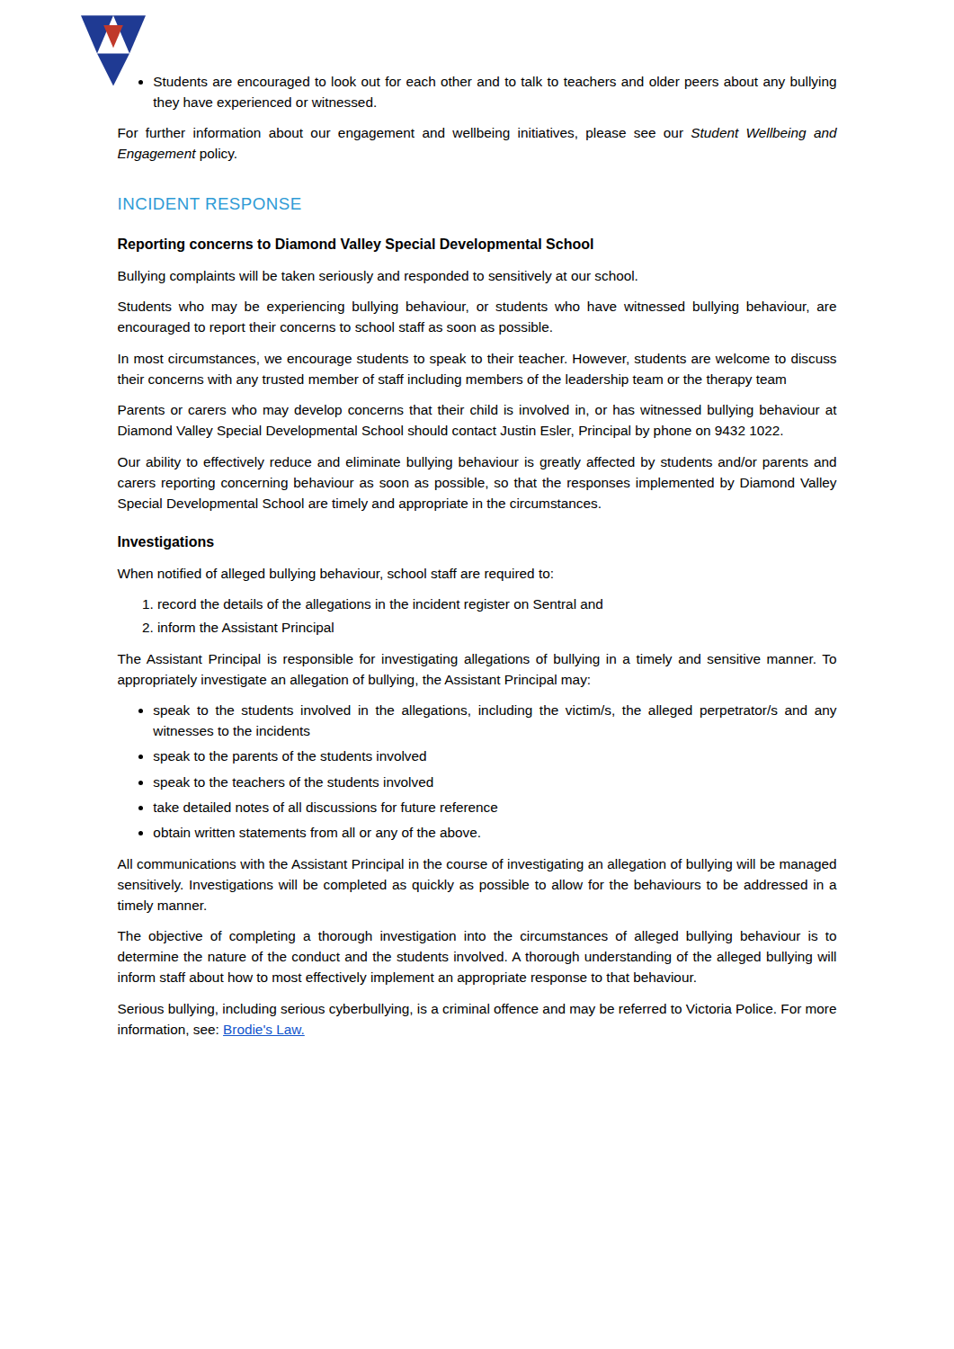Students are encouraged to look out for each other and to talk to teachers and older peers about any bullying they have experienced or witnessed.
For further information about our engagement and wellbeing initiatives, please see our Student Wellbeing and Engagement policy.
INCIDENT RESPONSE
Reporting concerns to Diamond Valley Special Developmental School
Bullying complaints will be taken seriously and responded to sensitively at our school.
Students who may be experiencing bullying behaviour, or students who have witnessed bullying behaviour, are encouraged to report their concerns to school staff as soon as possible.
In most circumstances, we encourage students to speak to their teacher. However, students are welcome to discuss their concerns with any trusted member of staff including members of the leadership team or the therapy team
Parents or carers who may develop concerns that their child is involved in, or has witnessed bullying behaviour at Diamond Valley Special Developmental School should contact Justin Esler, Principal by phone on 9432 1022.
Our ability to effectively reduce and eliminate bullying behaviour is greatly affected by students and/or parents and carers reporting concerning behaviour as soon as possible, so that the responses implemented by Diamond Valley Special Developmental School are timely and appropriate in the circumstances.
Investigations
When notified of alleged bullying behaviour, school staff are required to:
record the details of the allegations in the incident register on Sentral and
inform the Assistant Principal
The Assistant Principal is responsible for investigating allegations of bullying in a timely and sensitive manner. To appropriately investigate an allegation of bullying, the Assistant Principal may:
speak to the students involved in the allegations, including the victim/s, the alleged perpetrator/s and any witnesses to the incidents
speak to the parents of the students involved
speak to the teachers of the students involved
take detailed notes of all discussions for future reference
obtain written statements from all or any of the above.
All communications with the Assistant Principal in the course of investigating an allegation of bullying will be managed sensitively. Investigations will be completed as quickly as possible to allow for the behaviours to be addressed in a timely manner.
The objective of completing a thorough investigation into the circumstances of alleged bullying behaviour is to determine the nature of the conduct and the students involved. A thorough understanding of the alleged bullying will inform staff about how to most effectively implement an appropriate response to that behaviour.
Serious bullying, including serious cyberbullying, is a criminal offence and may be referred to Victoria Police. For more information, see: Brodie's Law.